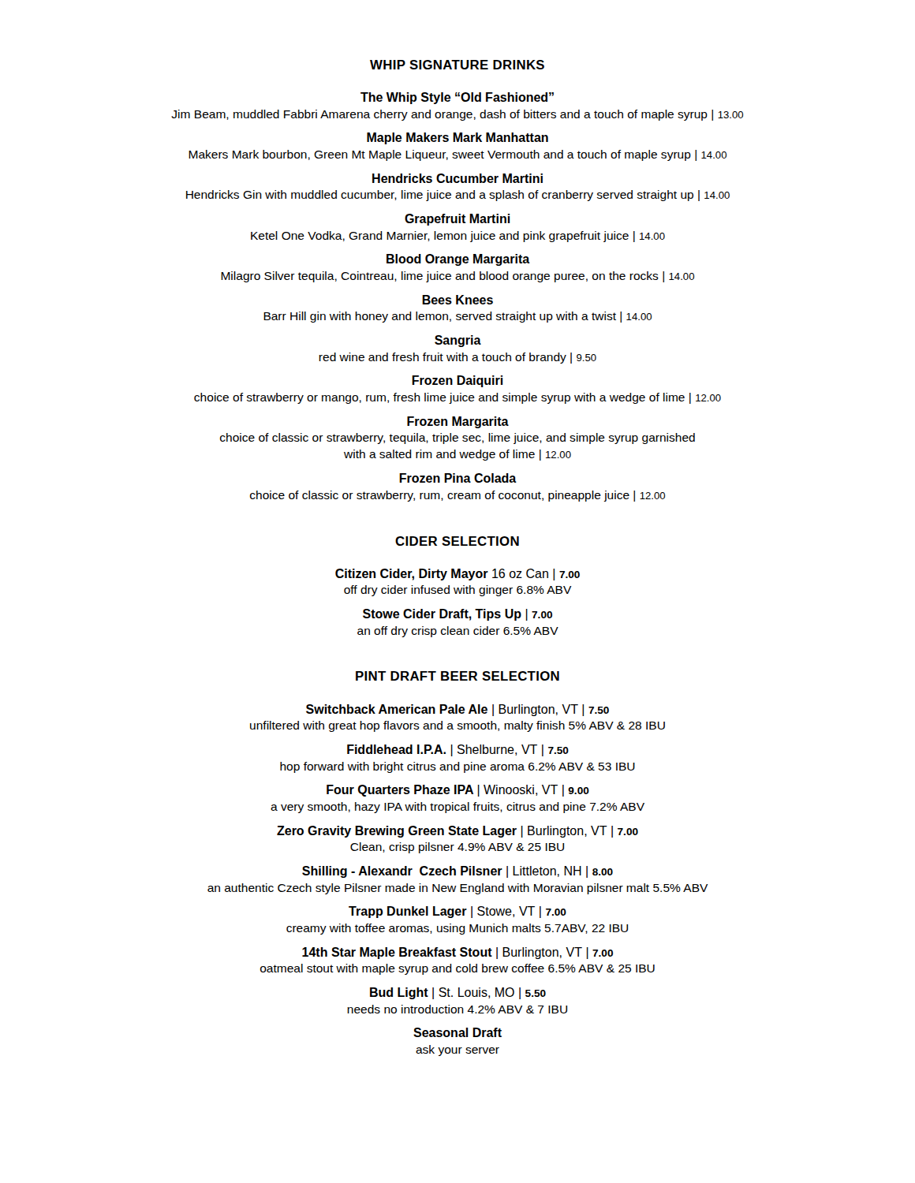WHIP SIGNATURE DRINKS
The Whip Style “Old Fashioned”
Jim Beam, muddled Fabbri Amarena cherry and orange, dash of bitters and a touch of maple syrup | 13.00
Maple Makers Mark Manhattan
Makers Mark bourbon, Green Mt Maple Liqueur, sweet Vermouth and a touch of maple syrup | 14.00
Hendricks Cucumber Martini
Hendricks Gin with muddled cucumber, lime juice and a splash of cranberry served straight up | 14.00
Grapefruit Martini
Ketel One Vodka, Grand Marnier, lemon juice and pink grapefruit juice | 14.00
Blood Orange Margarita
Milagro Silver tequila, Cointreau, lime juice and blood orange puree, on the rocks | 14.00
Bees Knees
Barr Hill gin with honey and lemon, served straight up with a twist | 14.00
Sangria
red wine and fresh fruit with a touch of brandy | 9.50
Frozen Daiquiri
choice of strawberry or mango, rum, fresh lime juice and simple syrup with a wedge of lime | 12.00
Frozen Margarita
choice of classic or strawberry, tequila, triple sec, lime juice, and simple syrup garnished
with a salted rim and wedge of lime | 12.00
Frozen Pina Colada
choice of classic or strawberry, rum, cream of coconut, pineapple juice | 12.00
CIDER SELECTION
Citizen Cider, Dirty Mayor 16 oz Can | 7.00
off dry cider infused with ginger 6.8% ABV
Stowe Cider Draft, Tips Up | 7.00
an off dry crisp clean cider 6.5% ABV
PINT DRAFT BEER SELECTION
Switchback American Pale Ale | Burlington, VT | 7.50
unfiltered with great hop flavors and a smooth, malty finish 5% ABV & 28 IBU
Fiddlehead I.P.A. | Shelburne, VT | 7.50
hop forward with bright citrus and pine aroma 6.2% ABV & 53 IBU
Four Quarters Phaze IPA | Winooski, VT | 9.00
a very smooth, hazy IPA with tropical fruits, citrus and pine 7.2% ABV
Zero Gravity Brewing Green State Lager | Burlington, VT | 7.00
Clean, crisp pilsner 4.9% ABV & 25 IBU
Shilling - Alexandr Czech Pilsner | Littleton, NH | 8.00
an authentic Czech style Pilsner made in New England with Moravian pilsner malt 5.5% ABV
Trapp Dunkel Lager | Stowe, VT | 7.00
creamy with toffee aromas, using Munich malts 5.7ABV, 22 IBU
14th Star Maple Breakfast Stout | Burlington, VT | 7.00
oatmeal stout with maple syrup and cold brew coffee 6.5% ABV & 25 IBU
Bud Light | St. Louis, MO | 5.50
needs no introduction 4.2% ABV & 7 IBU
Seasonal Draft
ask your server